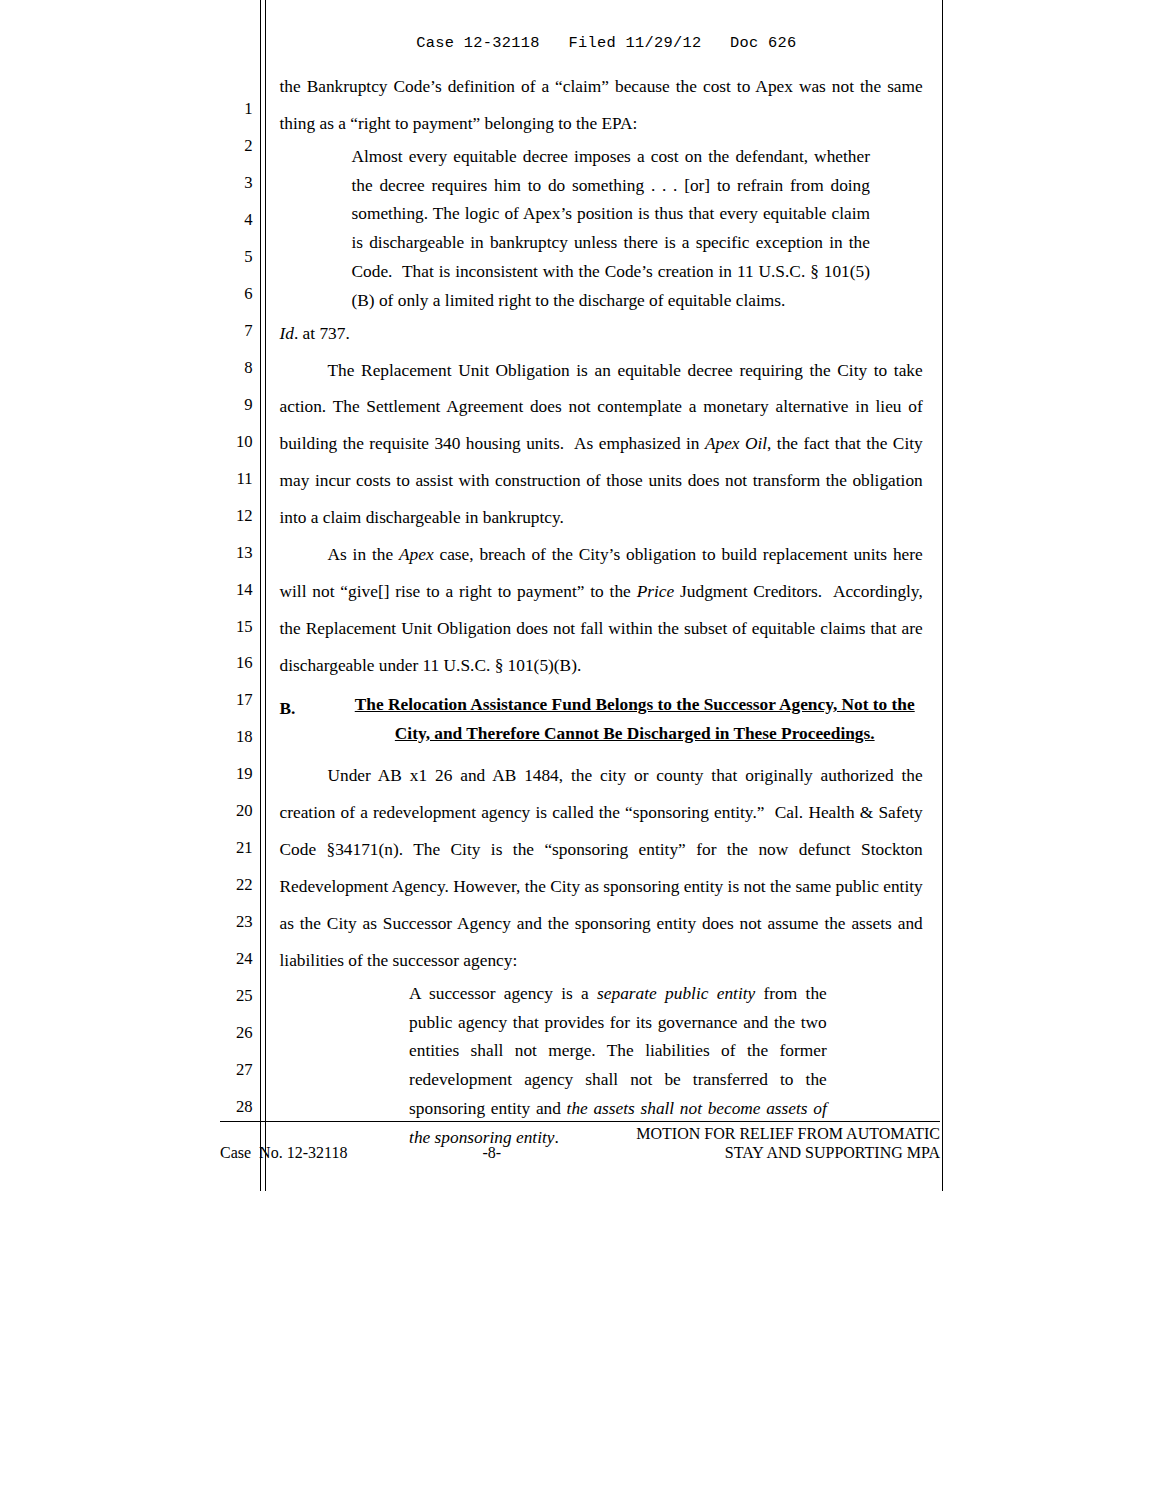Case 12-32118 Filed 11/29/12 Doc 626
1
2
3
4
5
6
7
8
9
10
11
12
13
14
15
16
17
18
19
20
21
22
23
24
25
26
27
28
the Bankruptcy Code’s definition of a “claim” because the cost to Apex was not the same thing as a “right to payment” belonging to the EPA:
Almost every equitable decree imposes a cost on the defendant, whether the decree requires him to do something . . . [or] to refrain from doing something. The logic of Apex’s position is thus that every equitable claim is dischargeable in bankruptcy unless there is a specific exception in the Code. That is inconsistent with the Code’s creation in 11 U.S.C. § 101(5)(B) of only a limited right to the discharge of equitable claims.
Id. at 737.
The Replacement Unit Obligation is an equitable decree requiring the City to take action. The Settlement Agreement does not contemplate a monetary alternative in lieu of building the requisite 340 housing units. As emphasized in Apex Oil, the fact that the City may incur costs to assist with construction of those units does not transform the obligation into a claim dischargeable in bankruptcy.
As in the Apex case, breach of the City’s obligation to build replacement units here will not “give[] rise to a right to payment” to the Price Judgment Creditors. Accordingly, the Replacement Unit Obligation does not fall within the subset of equitable claims that are dischargeable under 11 U.S.C. § 101(5)(B).
B.
The Relocation Assistance Fund Belongs to the Successor Agency, Not to the City, and Therefore Cannot Be Discharged in These Proceedings.
Under AB x1 26 and AB 1484, the city or county that originally authorized the creation of a redevelopment agency is called the “sponsoring entity.” Cal. Health & Safety Code §34171(n). The City is the “sponsoring entity” for the now defunct Stockton Redevelopment Agency. However, the City as sponsoring entity is not the same public entity as the City as Successor Agency and the sponsoring entity does not assume the assets and liabilities of the successor agency:
A successor agency is a separate public entity from the public agency that provides for its governance and the two entities shall not merge. The liabilities of the former redevelopment agency shall not be transferred to the sponsoring entity and the assets shall not become assets of the sponsoring entity.
Case No. 12-32118
-8-
MOTION FOR RELIEF FROM AUTOMATIC
STAY AND SUPPORTING MPA